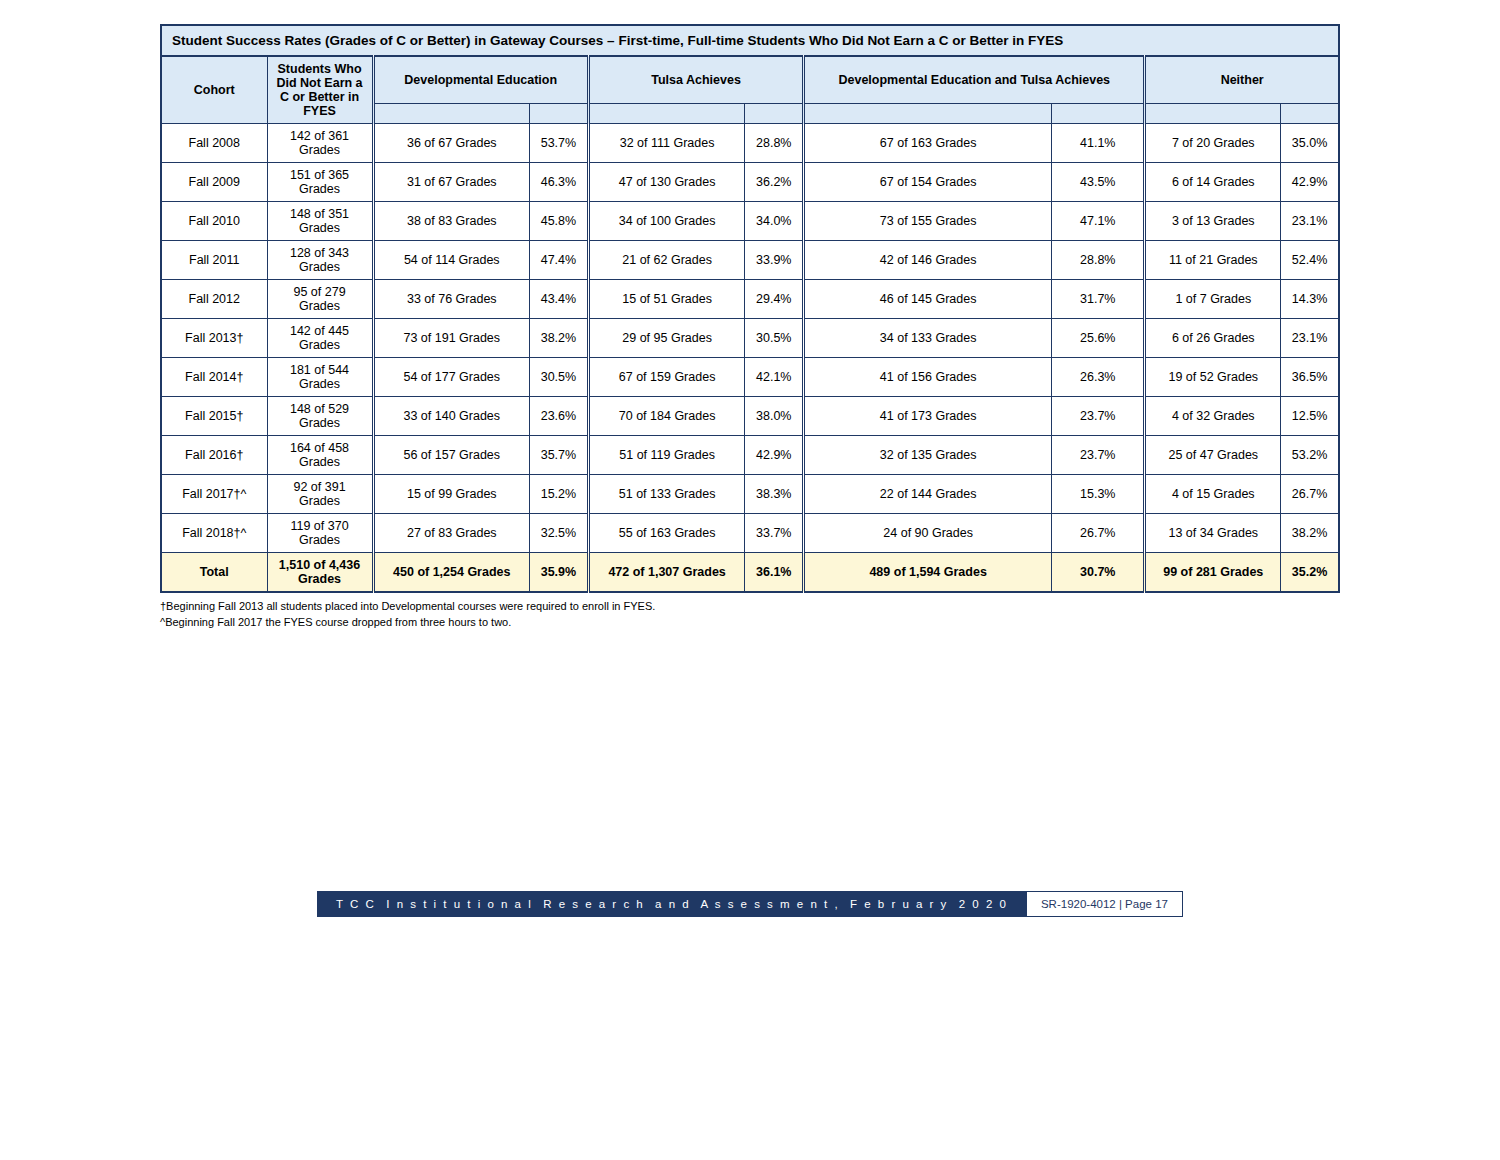Student Success Rates (Grades of C or Better) in Gateway Courses – First-time, Full-time Students Who Did Not Earn a C or Better in FYES
| Cohort | Students Who Did Not Earn a C or Better in FYES | Developmental Education | Tulsa Achieves | Developmental Education and Tulsa Achieves | Neither |
| --- | --- | --- | --- | --- | --- |
| Fall 2008 | 142 of 361 Grades | 36 of 67 Grades | 53.7% | 32 of 111 Grades | 28.8% | 67 of 163 Grades | 41.1% | 7 of 20 Grades | 35.0% |
| Fall 2009 | 151 of 365 Grades | 31 of 67 Grades | 46.3% | 47 of 130 Grades | 36.2% | 67 of 154 Grades | 43.5% | 6 of 14 Grades | 42.9% |
| Fall 2010 | 148 of 351 Grades | 38 of 83 Grades | 45.8% | 34 of 100 Grades | 34.0% | 73 of 155 Grades | 47.1% | 3 of 13 Grades | 23.1% |
| Fall 2011 | 128 of 343 Grades | 54 of 114 Grades | 47.4% | 21 of 62 Grades | 33.9% | 42 of 146 Grades | 28.8% | 11 of 21 Grades | 52.4% |
| Fall 2012 | 95 of 279 Grades | 33 of 76 Grades | 43.4% | 15 of 51 Grades | 29.4% | 46 of 145 Grades | 31.7% | 1 of 7 Grades | 14.3% |
| Fall 2013† | 142 of 445 Grades | 73 of 191 Grades | 38.2% | 29 of 95 Grades | 30.5% | 34 of 133 Grades | 25.6% | 6 of 26 Grades | 23.1% |
| Fall 2014† | 181 of 544 Grades | 54 of 177 Grades | 30.5% | 67 of 159 Grades | 42.1% | 41 of 156 Grades | 26.3% | 19 of 52 Grades | 36.5% |
| Fall 2015† | 148 of 529 Grades | 33 of 140 Grades | 23.6% | 70 of 184 Grades | 38.0% | 41 of 173 Grades | 23.7% | 4 of 32 Grades | 12.5% |
| Fall 2016† | 164 of 458 Grades | 56 of 157 Grades | 35.7% | 51 of 119 Grades | 42.9% | 32 of 135 Grades | 23.7% | 25 of 47 Grades | 53.2% |
| Fall 2017†^ | 92 of 391 Grades | 15 of 99 Grades | 15.2% | 51 of 133 Grades | 38.3% | 22 of 144 Grades | 15.3% | 4 of 15 Grades | 26.7% |
| Fall 2018†^ | 119 of 370 Grades | 27 of 83 Grades | 32.5% | 55 of 163 Grades | 33.7% | 24 of 90 Grades | 26.7% | 13 of 34 Grades | 38.2% |
| Total | 1,510 of 4,436 Grades | 450 of 1,254 Grades | 35.9% | 472 of 1,307 Grades | 36.1% | 489 of 1,594 Grades | 30.7% | 99 of 281 Grades | 35.2% |
†Beginning Fall 2013 all students placed into Developmental courses were required to enroll in FYES.
^Beginning Fall 2017 the FYES course dropped from three hours to two.
T C C I n s t i t u t i o n a l R e s e a r c h a n d A s s e s s m e n t , F e b r u a r y 2 0 2 0
SR-1920-4012 | Page 17